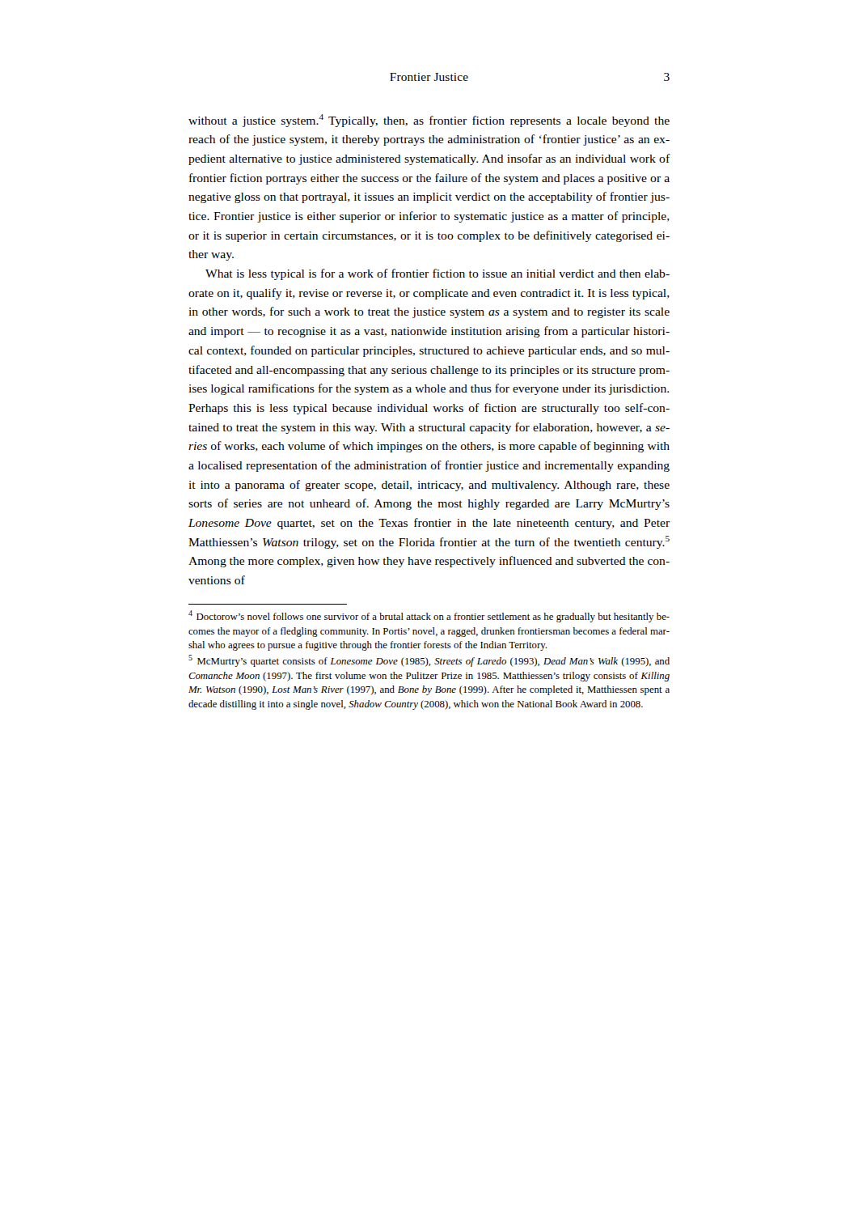Frontier Justice 3
without a justice system.4 Typically, then, as frontier fiction represents a locale beyond the reach of the justice system, it thereby portrays the administration of ‘frontier justice’ as an expedient alternative to justice administered systematically. And insofar as an individual work of frontier fiction portrays either the success or the failure of the system and places a positive or a negative gloss on that portrayal, it issues an implicit verdict on the acceptability of frontier justice. Frontier justice is either superior or inferior to systematic justice as a matter of principle, or it is superior in certain circumstances, or it is too complex to be definitively categorised either way.
What is less typical is for a work of frontier fiction to issue an initial verdict and then elaborate on it, qualify it, revise or reverse it, or complicate and even contradict it. It is less typical, in other words, for such a work to treat the justice system as a system and to register its scale and import — to recognise it as a vast, nationwide institution arising from a particular historical context, founded on particular principles, structured to achieve particular ends, and so multifaceted and all-encompassing that any serious challenge to its principles or its structure promises logical ramifications for the system as a whole and thus for everyone under its jurisdiction. Perhaps this is less typical because individual works of fiction are structurally too self-contained to treat the system in this way. With a structural capacity for elaboration, however, a series of works, each volume of which impinges on the others, is more capable of beginning with a localised representation of the administration of frontier justice and incrementally expanding it into a panorama of greater scope, detail, intricacy, and multivalency. Although rare, these sorts of series are not unheard of. Among the most highly regarded are Larry McMurtry’s Lonesome Dove quartet, set on the Texas frontier in the late nineteenth century, and Peter Matthiessen’s Watson trilogy, set on the Florida frontier at the turn of the twentieth century.5 Among the more complex, given how they have respectively influenced and subverted the conventions of
4 Doctorow’s novel follows one survivor of a brutal attack on a frontier settlement as he gradually but hesitantly becomes the mayor of a fledgling community. In Portis’ novel, a ragged, drunken frontiersman becomes a federal marshal who agrees to pursue a fugitive through the frontier forests of the Indian Territory.
5 McMurtry’s quartet consists of Lonesome Dove (1985), Streets of Laredo (1993), Dead Man’s Walk (1995), and Comanche Moon (1997). The first volume won the Pulitzer Prize in 1985. Matthiessen’s trilogy consists of Killing Mr. Watson (1990), Lost Man’s River (1997), and Bone by Bone (1999). After he completed it, Matthiessen spent a decade distilling it into a single novel, Shadow Country (2008), which won the National Book Award in 2008.